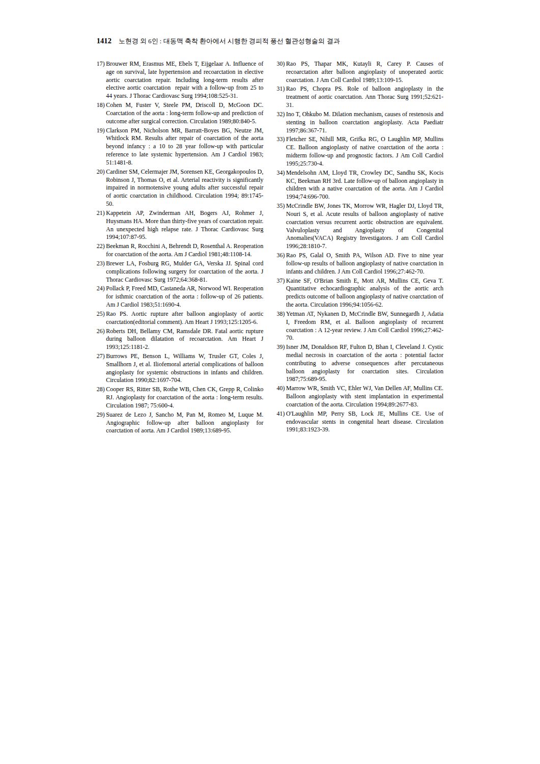1412노현경 외 6인 : 대동맥 축착 환아에서 시행한 경피적 풍선 혈관성형술의 결과
17) Brouwer RM, Erasmus ME, Ebels T, Eijgelaar A. Influence of age on survival, late hypertension and recoarctation in elective aortic coarctation repair. Including long-term results after elective aortic coarctation repair with a follow-up from 25 to 44 years. J Thorac Cardiovasc Surg 1994;108:525-31.
18) Cohen M, Fuster V, Steele PM, Driscoll D, McGoon DC. Coarctation of the aorta : long-term follow-up and prediction of outcome after surgical correction. Circulation 1989;80:840-5.
19) Clarkson PM, Nicholson MR, Barratt-Boyes BG, Neutze JM, Whitlock RM. Results after repair of coarctation of the aorta beyond infancy : a 10 to 28 year follow-up with particular reference to late systemic hypertension. Am J Cardiol 1983; 51:1481-8.
20) Cardiner SM, Celermajer JM, Sorensen KE, Georgakopoulos D, Robinson J, Thomas O, et al. Arterial reactivity is significantly impaired in normotensive young adults after successful repair of aortic coarctation in childhood. Circulation 1994; 89:1745-50.
21) Kappetein AP, Zwinderman AH, Bogers AJ, Rohmer J, Huysmans HA. More than thirty-five years of coarctation repair. An unexpected high relapse rate. J Thorac Cardiovasc Surg 1994;107:87-95.
22) Beekman R, Rocchini A, Behrendt D, Rosenthal A. Reoperation for coarctation of the aorta. Am J Cardiol 1981;48:1108-14.
23) Brewer LA, Fosburg RG, Mulder GA, Verska JJ. Spinal cord complications following surgery for coarctation of the aorta. J Thorac Cardiovasc Surg 1972;64:368-81.
24) Pollack P, Freed MD, Castaneda AR, Norwood WI. Reoperation for isthmic coarctation of the aorta : follow-up of 26 patients. Am J Cardiol 1983;51:1690-4.
25) Rao PS. Aortic rupture after balloon angioplasty of aortic coarctation(editorial comment). Am Heart J 1993;125:1205-6.
26) Roberts DH, Bellamy CM, Ramsdale DR. Fatal aortic rupture during balloon dilatation of recoarctation. Am Heart J 1993;125:1181-2.
27) Burrows PE, Benson L, Williams W, Trusler GT, Coles J, Smallhorn J, et al. Iliofemoral arterial complications of balloon angioplasty for systemic obstructions in infants and children. Circulation 1990;82:1697-704.
28) Cooper RS, Ritter SB, Rothe WB, Chen CK, Grepp R, Colinko RJ. Angioplasty for coarctation of the aorta : long-term results. Circulation 1987; 75:600-4.
29) Suarez de Lezo J, Sancho M, Pan M, Romeo M, Luque M. Angiographic follow-up after balloon angioplasty for coarctation of aorta. Am J Cardiol 1989;13:689-95.
30) Rao PS, Thapar MK, Kutayli R, Carey P. Causes of recoarctation after balloon angioplasty of unoperated aortic coarctation. J Am Coll Cardiol 1989;13:109-15.
31) Rao PS, Chopra PS. Role of balloon angioplasty in the treatment of aortic coarctation. Ann Thorac Surg 1991;52:621-31.
32) Ino T, Ohkubo M. Dilation mechanism, causes of restenosis and stenting in balloon coarctation angioplasty. Acta Paediatr 1997;86:367-71.
33) Fletcher SE, Nihill MR, Grifka RG, O Laughlin MP, Mullins CE. Balloon angioplasty of native coarctation of the aorta : midterm follow-up and prognostic factors. J Am Coll Cardiol 1995;25:730-4.
34) Mendelsohn AM, Lloyd TR, Crowley DC, Sandhu SK, Kocis KC, Beekman RH 3rd. Late follow-up of balloon angioplasty in children with a native coarctation of the aorta. Am J Cardiol 1994;74:696-700.
35) McCrindle BW, Jones TK, Morrow WR, Hagler DJ, Lloyd TR, Nouri S, et al. Acute results of balloon angioplasty of native coarctation versus recurrent aortic obstruction are equivalent. Valvuloplasty and Angioplasty of Congenital Anomalies(VACA) Registry Investigators. J am Coll Cardiol 1996;28:1810-7.
36) Rao PS, Galal O, Smith PA, Wilson AD. Five to nine year follow-up results of balloon angioplasty of native coarctation in infants and children. J Am Coll Cardiol 1996;27:462-70.
37) Kaine SF, O'Brian Smith E, Mott AR, Mullins CE, Geva T. Quantitative echocardiographic analysis of the aortic arch predicts outcome of balloon angioplasty of native coarctation of the aorta. Circulation 1996;94:1056-62.
38) Yetman AT, Nykanen D, McCrindle BW, Sunnegardh J, Adatia I, Freedom RM, et al. Balloon angioplasty of recurrent coarctation : A 12-year review. J Am Coll Cardiol 1996;27:462-70.
39) Isner JM, Donaldson RF, Fulton D, Bhan I, Cleveland J. Cystic medial necrosis in coarctation of the aorta : potential factor contributing to adverse consequences after percutaneous balloon angioplasty for coarctation sites. Circulation 1987;75:689-95.
40) Marrow WR, Smith VC, Ehler WJ, Van Dellen AF, Mullins CE. Balloon angioplasty with stent implantation in experimental coarctation of the aorta. Circulation 1994;89:2677-83.
41) O'Laughlin MP, Perry SB, Lock JE, Mullins CE. Use of endovascular stents in congenital heart disease. Circulation 1991;83:1923-39.